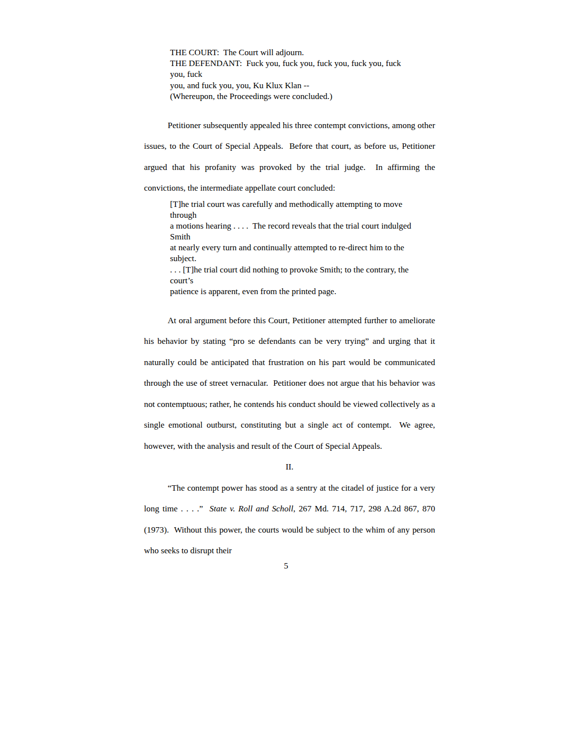THE COURT: The Court will adjourn.
THE DEFENDANT: Fuck you, fuck you, fuck you, fuck you, fuck you, fuck
you, and fuck you, you, Ku Klux Klan --
(Whereupon, the Proceedings were concluded.)
Petitioner subsequently appealed his three contempt convictions, among other issues, to the Court of Special Appeals. Before that court, as before us, Petitioner argued that his profanity was provoked by the trial judge. In affirming the convictions, the intermediate appellate court concluded:
[T]he trial court was carefully and methodically attempting to move through
a motions hearing . . . . The record reveals that the trial court indulged Smith
at nearly every turn and continually attempted to re-direct him to the subject.
. . . [T]he trial court did nothing to provoke Smith; to the contrary, the court’s
patience is apparent, even from the printed page.
At oral argument before this Court, Petitioner attempted further to ameliorate his behavior by stating “pro se defendants can be very trying” and urging that it naturally could be anticipated that frustration on his part would be communicated through the use of street vernacular. Petitioner does not argue that his behavior was not contemptuous; rather, he contends his conduct should be viewed collectively as a single emotional outburst, constituting but a single act of contempt. We agree, however, with the analysis and result of the Court of Special Appeals.
II.
“The contempt power has stood as a sentry at the citadel of justice for a very long time . . . .” State v. Roll and Scholl, 267 Md. 714, 717, 298 A.2d 867, 870 (1973). Without this power, the courts would be subject to the whim of any person who seeks to disrupt their
5